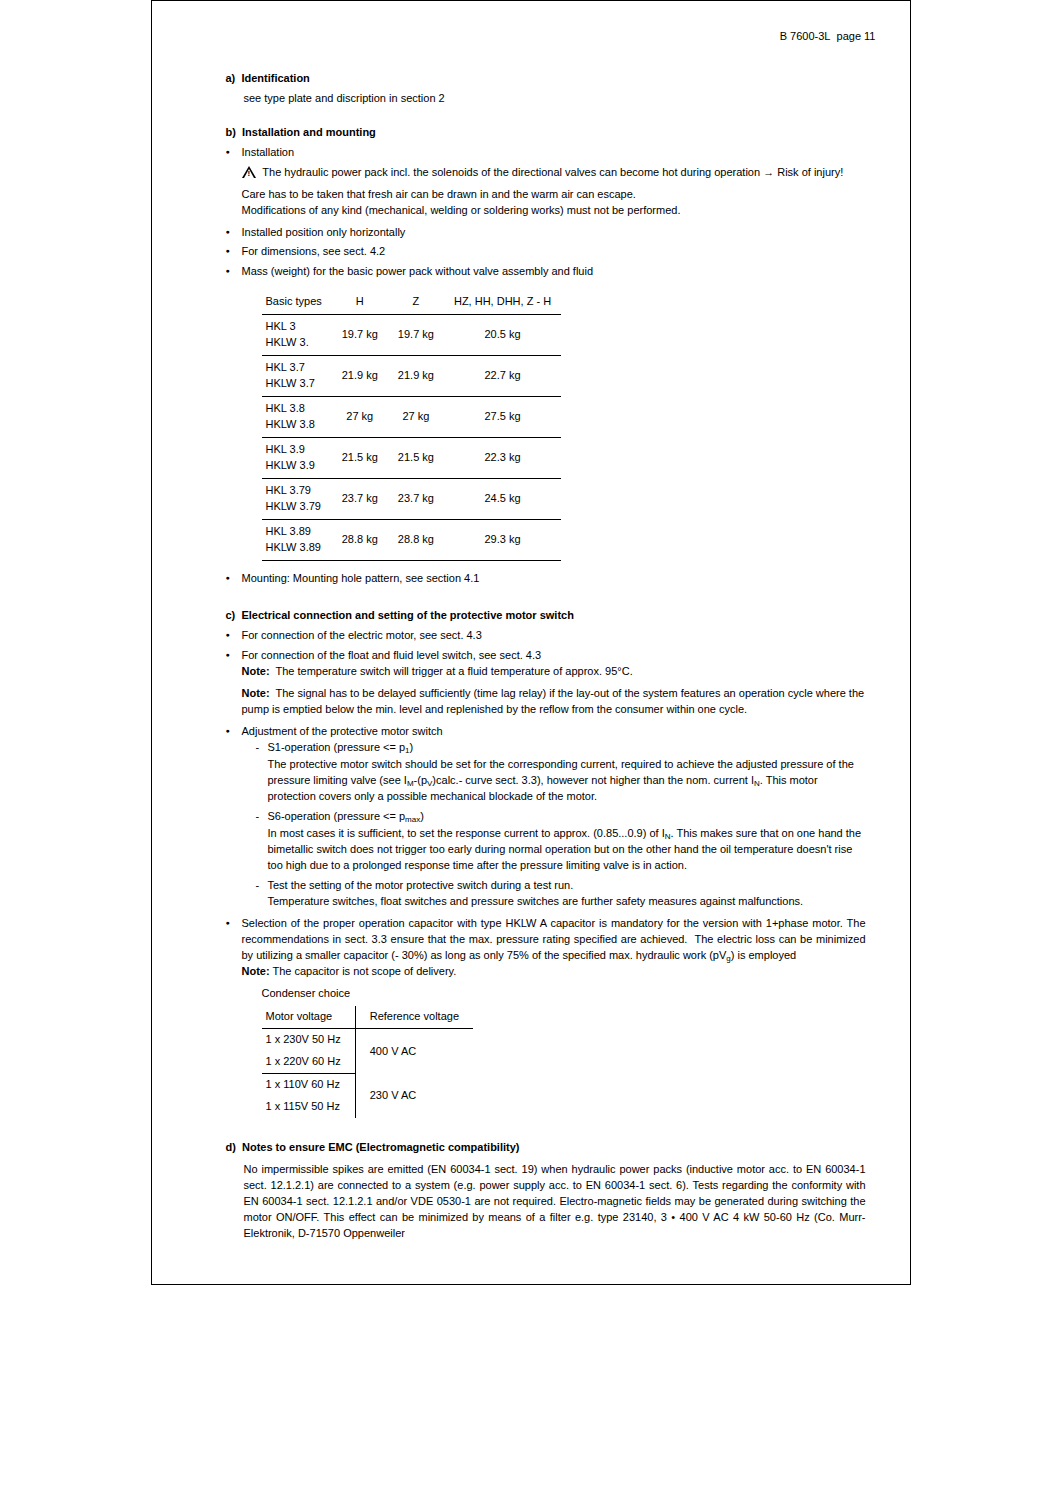B 7600-3L page 11
a) Identification
see type plate and discription in section 2
b) Installation and mounting
Installation
! The hydraulic power pack incl. the solenoids of the directional valves can become hot during operation → Risk of injury!
Care has to be taken that fresh air can be drawn in and the warm air can escape.
Modifications of any kind (mechanical, welding or soldering works) must not be performed.
Installed position only horizontally
For dimensions, see sect. 4.2
Mass (weight) for the basic power pack without valve assembly and fluid
| Basic types | H | Z | HZ, HH, DHH, Z - H |
| --- | --- | --- | --- |
| HKL 3 HKLW 3. | 19.7 kg | 19.7 kg | 20.5 kg |
| HKL 3.7 HKLW 3.7 | 21.9 kg | 21.9 kg | 22.7 kg |
| HKL 3.8 HKLW 3.8 | 27 kg | 27 kg | 27.5 kg |
| HKL 3.9 HKLW 3.9 | 21.5 kg | 21.5 kg | 22.3 kg |
| HKL 3.79 HKLW 3.79 | 23.7 kg | 23.7 kg | 24.5 kg |
| HKL 3.89 HKLW 3.89 | 28.8 kg | 28.8 kg | 29.3 kg |
Mounting: Mounting hole pattern, see section 4.1
c) Electrical connection and setting of the protective motor switch
For connection of the electric motor, see sect. 4.3
For connection of the float and fluid level switch, see sect. 4.3
Note: The temperature switch will trigger at a fluid temperature of approx. 95°C.
Note: The signal has to be delayed sufficiently (time lag relay) if the lay-out of the system features an operation cycle where the pump is emptied below the min. level and replenished by the reflow from the consumer within one cycle.
Adjustment of the protective motor switch
S1-operation (pressure <= p1)
The protective motor switch should be set for the corresponding current, required to achieve the adjusted pressure of the pressure limiting valve (see IM-(pV)calc.- curve sect. 3.3), however not higher than the nom. current IN. This motor protection covers only a possible mechanical blockade of the motor.
S6-operation (pressure <= pmax)
In most cases it is sufficient, to set the response current to approx. (0.85...0.9) of IN. This makes sure that on one hand the bimetallic switch does not trigger too early during normal operation but on the other hand the oil temperature doesn't rise too high due to a prolonged response time after the pressure limiting valve is in action.
Test the setting of the motor protective switch during a test run.
Temperature switches, float switches and pressure switches are further safety measures against malfunctions.
Selection of the proper operation capacitor with type HKLW A capacitor is mandatory for the version with 1+phase motor. The recommendations in sect. 3.3 ensure that the max. pressure rating specified are achieved. The electric loss can be minimized by utilizing a smaller capacitor (- 30%) as long as only 75% of the specified max. hydraulic work (pVg) is employed
Note: The capacitor is not scope of delivery.
Condenser choice
| Motor voltage | Reference voltage |
| 1 x 230V 50 Hz | 400 V AC |
| 1 x 220V 60 Hz |
| 1 x 110V 60 Hz | 230 V AC |
| 1 x 115V 50 Hz |
d) Notes to ensure EMC (Electromagnetic compatibility)
No impermissible spikes are emitted (EN 60034-1 sect. 19) when hydraulic power packs (inductive motor acc. to EN 60034-1 sect. 12.1.2.1) are connected to a system (e.g. power supply acc. to EN 60034-1 sect. 6). Tests regarding the conformity with EN 60034-1 sect. 12.1.2.1 and/or VDE 0530-1 are not required. Electro-magnetic fields may be generated during switching the motor ON/OFF. This effect can be minimized by means of a filter e.g. type 23140, 3 • 400 V AC 4 kW 50-60 Hz (Co. Murr-Elektronik, D-71570 Oppenweiler